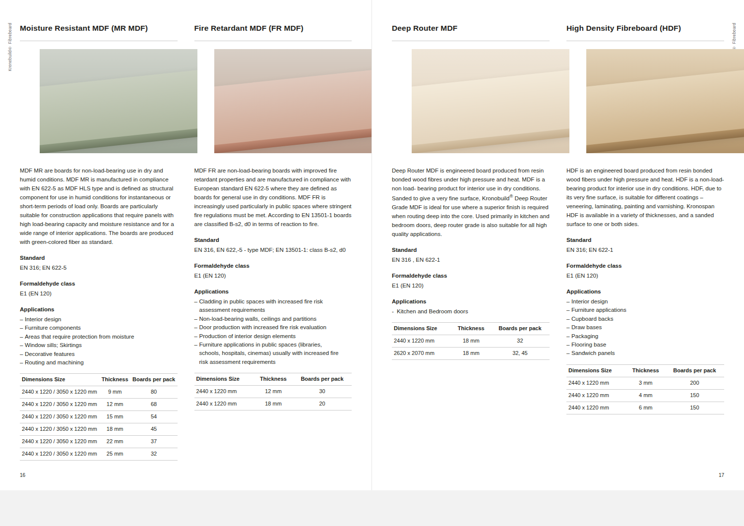Kronobuild® Fibreboard
Moisture Resistant MDF (MR MDF)
MDF MR are boards for non-load-bearing use in dry and humid conditions. MDF MR is manufactured in compliance with EN 622-5 as MDF HLS type and is defined as structural component for use in humid conditions for instantaneous or short-term periods of load only. Boards are particularly suitable for construction applications that require panels with high load-bearing capacity and moisture resistance and for a wide range of interior applications. The boards are produced with green-colored fiber as standard.
Standard
EN 316; EN 622-5
Formaldehyde class
E1 (EN 120)
Applications
Interior design
Furniture components
Areas that require protection from moisture
Window sills; Skirtings
Decorative features
Routing and machining
Moisture Resistant MDF dimensions
| Dimensions Size | Thickness | Boards per pack |
| --- | --- | --- |
| 2440 x 1220 / 3050 x 1220 mm | 9 mm | 80 |
| 2440 x 1220 / 3050 x 1220 mm | 12 mm | 68 |
| 2440 x 1220 / 3050 x 1220 mm | 15 mm | 54 |
| 2440 x 1220 / 3050 x 1220 mm | 18 mm | 45 |
| 2440 x 1220 / 3050 x 1220 mm | 22 mm | 37 |
| 2440 x 1220 / 3050 x 1220 mm | 25 mm | 32 |
Fire Retardant MDF (FR MDF)
MDF FR are non-load-bearing boards with improved fire retardant properties and are manufactured in compliance with European standard EN 622-5 where they are defined as boards for general use in dry conditions. MDF FR is increasingly used particularly in public spaces where stringent fire regulations must be met. According to EN 13501-1 boards are classified B-s2, d0 in terms of reaction to fire.
Standard
EN 316, EN 622,-5 - type MDF; EN 13501-1: class B-s2, d0
Formaldehyde class
E1 (EN 120)
Applications
Cladding in public spaces with increased fire risk
assessment requirements
Non-load-bearing walls, ceilings and partitions
Door production with increased fire risk evaluation
Production of interior design elements
Furniture applications in public spaces (libraries,
schools, hospitals, cinemas) usually with increased fire
risk assessment requirements
Fire Retardant MDF dimensions
| Dimensions Size | Thickness | Boards per pack |
| --- | --- | --- |
| 2440 x 1220 mm | 12 mm | 30 |
| 2440 x 1220 mm | 18 mm | 20 |
16
Kronobuild® Fibreboard
Deep Router MDF
Deep Router MDF is engineered board produced from resin bonded wood fibres under high pressure and heat. MDF is a non load- bearing product for interior use in dry conditions. Sanded to give a very fine surface, Kronobuild® Deep Router Grade MDF is ideal for use where a superior finish is required when routing deep into the core. Used primarily in kitchen and bedroom doors, deep router grade is also suitable for all high quality applications.
Standard
EN 316 , EN 622-1
Formaldehyde class
E1 (EN 120)
Applications
Kitchen and Bedroom doors
Deep Router MDF dimensions
| Dimensions Size | Thickness | Boards per pack |
| --- | --- | --- |
| 2440 x 1220 mm | 18 mm | 32 |
| 2620 x 2070 mm | 18 mm | 32, 45 |
High Density Fibreboard (HDF)
HDF is an engineered board produced from resin bonded wood fibers under high pressure and heat. HDF is a non-load-bearing product for interior use in dry conditions. HDF, due to its very fine surface, is suitable for different coatings – veneering, laminating, painting and varnishing. Kronospan HDF is available in a variety of thicknesses, and a sanded surface to one or both sides.
Standard
EN 316; EN 622-1
Formaldehyde class
E1 (EN 120)
Applications
Interior design
Furniture applications
Cupboard backs
Draw bases
Packaging
Flooring base
Sandwich panels
High Density Fibreboard dimensions
| Dimensions Size | Thickness | Boards per pack |
| --- | --- | --- |
| 2440 x 1220 mm | 3 mm | 200 |
| 2440 x 1220 mm | 4 mm | 150 |
| 2440 x 1220 mm | 6 mm | 150 |
17